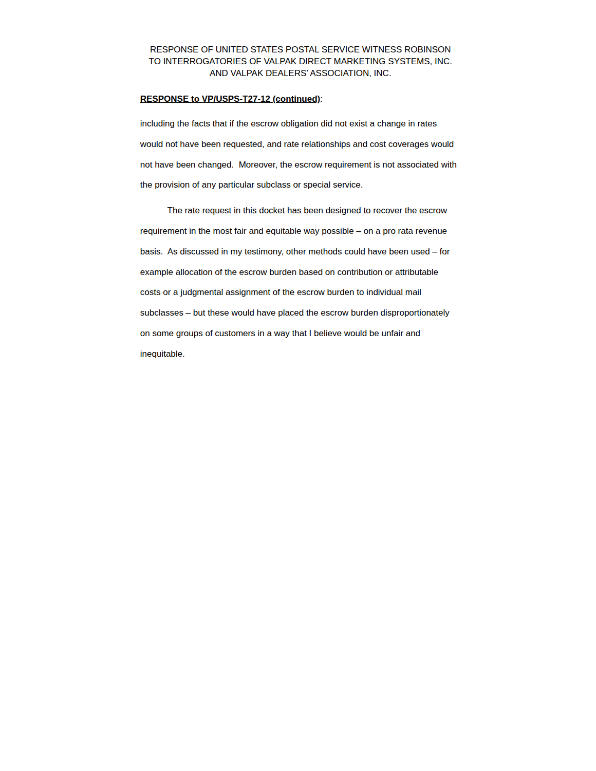RESPONSE OF UNITED STATES POSTAL SERVICE WITNESS ROBINSON
TO INTERROGATORIES OF VALPAK DIRECT MARKETING SYSTEMS, INC.
AND VALPAK DEALERS’ ASSOCIATION, INC.
RESPONSE to VP/USPS-T27-12 (continued):
including the facts that if the escrow obligation did not exist a change in rates would not have been requested, and rate relationships and cost coverages would not have been changed. Moreover, the escrow requirement is not associated with the provision of any particular subclass or special service.
The rate request in this docket has been designed to recover the escrow requirement in the most fair and equitable way possible – on a pro rata revenue basis. As discussed in my testimony, other methods could have been used – for example allocation of the escrow burden based on contribution or attributable costs or a judgmental assignment of the escrow burden to individual mail subclasses – but these would have placed the escrow burden disproportionately on some groups of customers in a way that I believe would be unfair and inequitable.